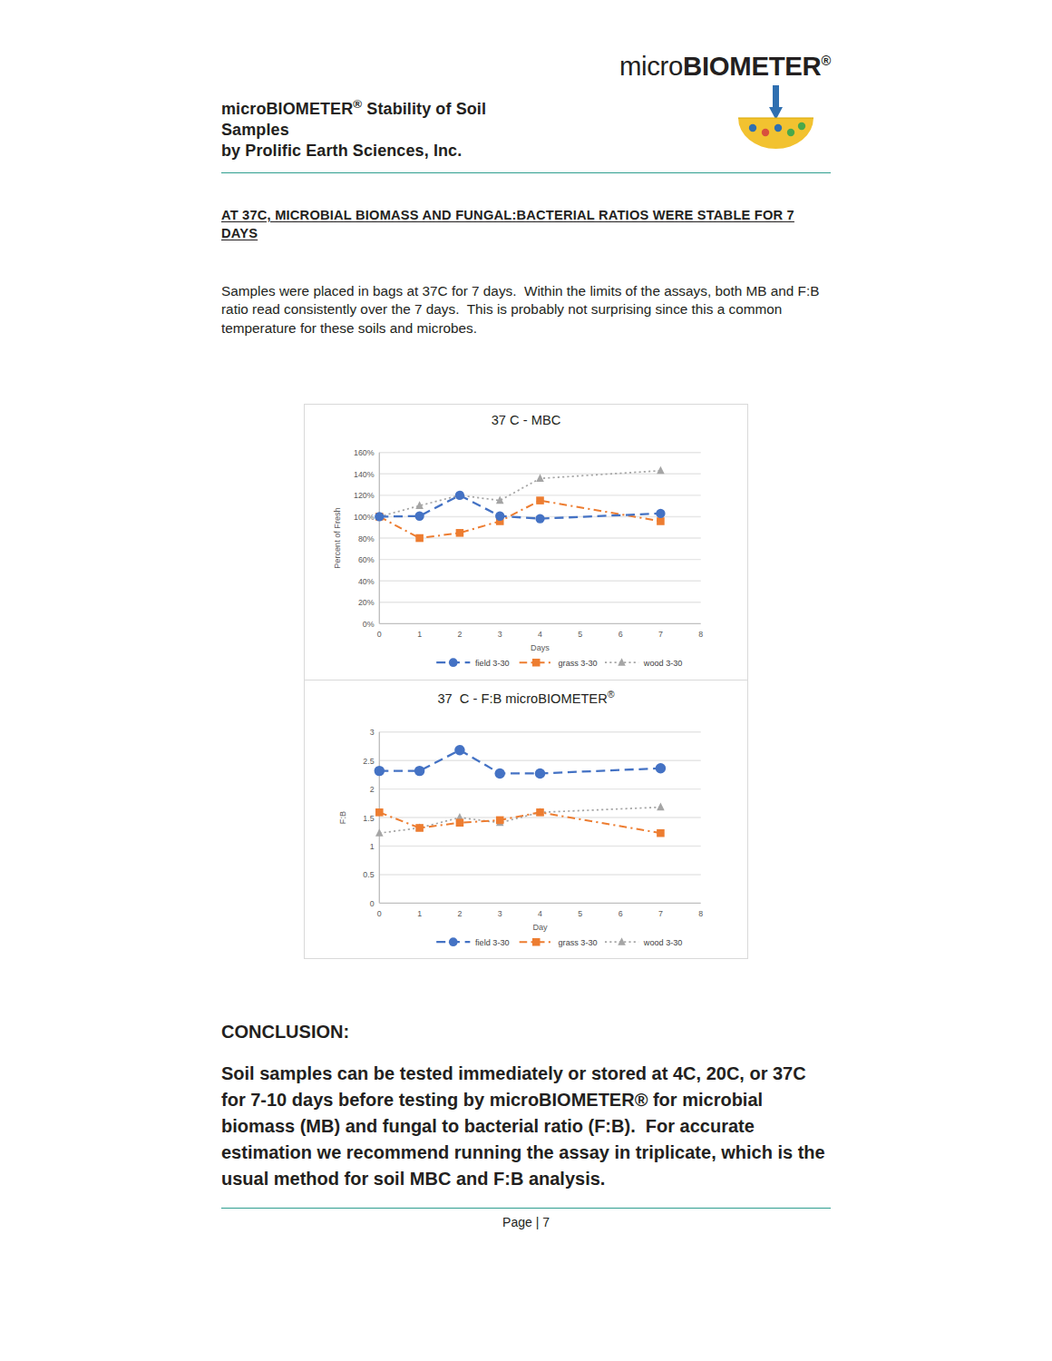microBIOMETER® Stability of Soil Samples
by Prolific Earth Sciences, Inc.
micro BIOMETER®
AT 37C, MICROBIAL BIOMASS AND FUNGAL:BACTERIAL RATIOS WERE STABLE FOR 7 DAYS
Samples were placed in bags at 37C for 7 days. Within the limits of the assays, both MB and F:B ratio read consistently over the 7 days. This is probably not surprising since this a common temperature for these soils and microbes.
37 C - MBC
160% 140% 120% 100% 80% 60% 40% 20% 0% 0 1 2 3 4 5 6 7 8 Days Percent of Fresh field 3-30 grass 3-30 wood 3-30
37 C - F:B microBIOMETER®
3 2.5 2 1.5 1 0.5 0 0 1 2 3 4 5 6 7 8 Day F:B field 3-30 grass 3-30 wood 3-30
CONCLUSION:
Soil samples can be tested immediately or stored at 4C, 20C, or 37C for 7-10 days before testing by microBIOMETER® for microbial biomass (MB) and fungal to bacterial ratio (F:B). For accurate estimation we recommend running the assay in triplicate, which is the usual method for soil MBC and F:B analysis.
Page | 7